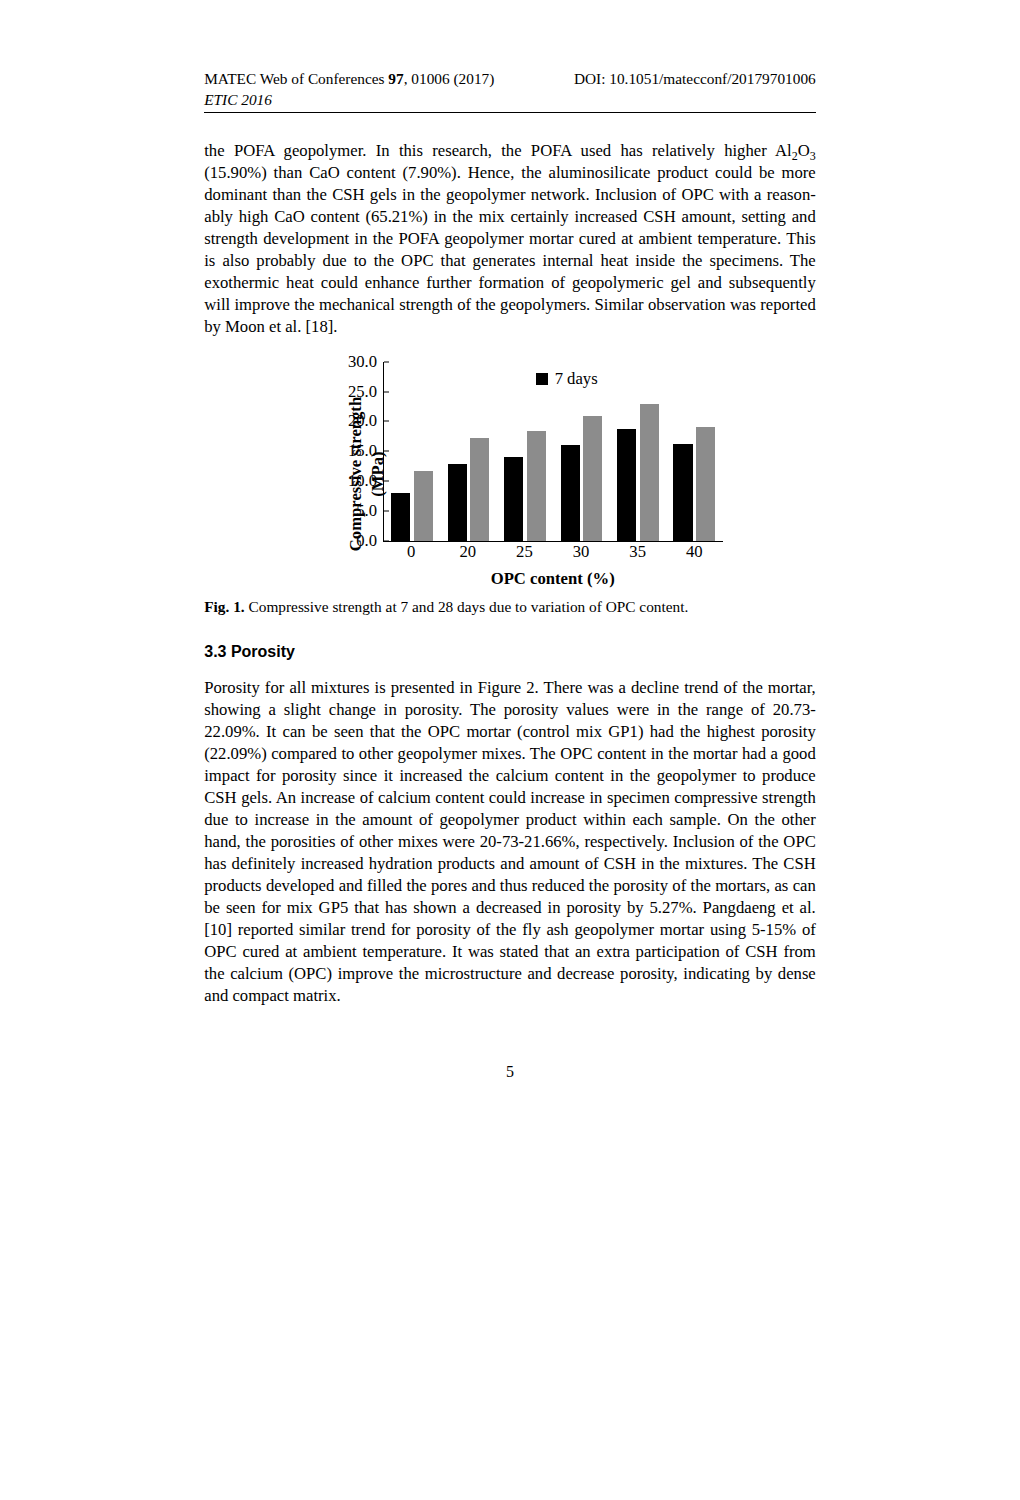MATEC Web of Conferences 97, 01006 (2017)
ETIC 2016
DOI: 10.1051/matecconf/20179701006
the POFA geopolymer. In this research, the POFA used has relatively higher Al2O3 (15.90%) than CaO content (7.90%). Hence, the aluminosilicate product could be more dominant than the CSH gels in the geopolymer network. Inclusion of OPC with a reasonably high CaO content (65.21%) in the mix certainly increased CSH amount, setting and strength development in the POFA geopolymer mortar cured at ambient temperature. This is also probably due to the OPC that generates internal heat inside the specimens. The exothermic heat could enhance further formation of geopolymeric gel and subsequently will improve the mechanical strength of the geopolymers. Similar observation was reported by Moon et al. [18].
Compressive strength(MPa)
30.0
25.0
20.0
15.0
10.0
5.0
0.0
7 days
02025303540
OPC content (%)
Fig. 1. Compressive strength at 7 and 28 days due to variation of OPC content.
3.3 Porosity
Porosity for all mixtures is presented in Figure 2. There was a decline trend of the mortar, showing a slight change in porosity. The porosity values were in the range of 20.73-22.09%. It can be seen that the OPC mortar (control mix GP1) had the highest porosity (22.09%) compared to other geopolymer mixes. The OPC content in the mortar had a good impact for porosity since it increased the calcium content in the geopolymer to produce CSH gels. An increase of calcium content could increase in specimen compressive strength due to increase in the amount of geopolymer product within each sample. On the other hand, the porosities of other mixes were 20-73-21.66%, respectively. Inclusion of the OPC has definitely increased hydration products and amount of CSH in the mixtures. The CSH products developed and filled the pores and thus reduced the porosity of the mortars, as can be seen for mix GP5 that has shown a decreased in porosity by 5.27%. Pangdaeng et al. [10] reported similar trend for porosity of the fly ash geopolymer mortar using 5-15% of OPC cured at ambient temperature. It was stated that an extra participation of CSH from the calcium (OPC) improve the microstructure and decrease porosity, indicating by dense and compact matrix.
5